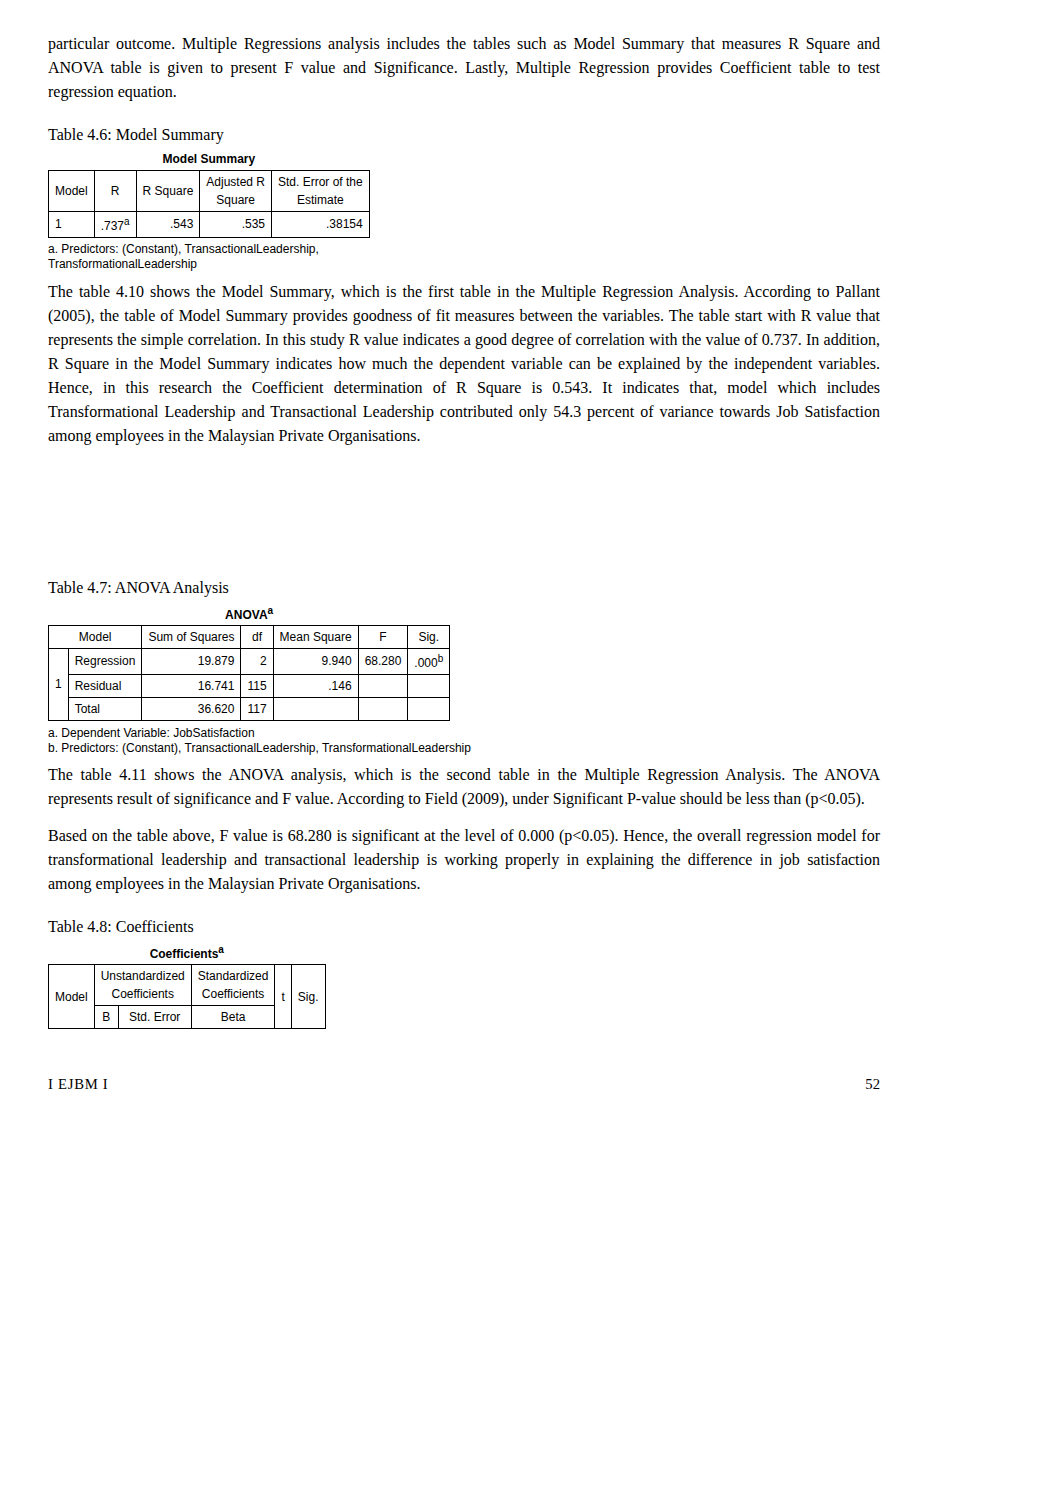particular outcome. Multiple Regressions analysis includes the tables such as Model Summary that measures R Square and ANOVA table is given to present F value and Significance. Lastly, Multiple Regression provides Coefficient table to test regression equation.
Table 4.6: Model Summary
Model Summary
| Model | R | R Square | Adjusted R Square | Std. Error of the Estimate |
| --- | --- | --- | --- | --- |
| 1 | .737 a | .543 | .535 | .38154 |
a. Predictors: (Constant), TransactionalLeadership,
TransformationalLeadership
The table 4.10 shows the Model Summary, which is the first table in the Multiple Regression Analysis. According to Pallant (2005), the table of Model Summary provides goodness of fit measures between the variables. The table start with R value that represents the simple correlation. In this study R value indicates a good degree of correlation with the value of 0.737. In addition, R Square in the Model Summary indicates how much the dependent variable can be explained by the independent variables. Hence, in this research the Coefficient determination of R Square is 0.543. It indicates that, model which includes Transformational Leadership and Transactional Leadership contributed only 54.3 percent of variance towards Job Satisfaction among employees in the Malaysian Private Organisations.
Table 4.7: ANOVA Analysis
ANOVA a
| Model | Sum of Squares | df | Mean Square | F | Sig. |
| --- | --- | --- | --- | --- | --- |
| 1 | Regression | 19.879 | 2 | 9.940 | 68.280 | .000 b |
| Residual | 16.741 | 115 | .146 | | |
| Total | 36.620 | 117 | | | |
a. Dependent Variable: JobSatisfaction
b. Predictors: (Constant), TransactionalLeadership, TransformationalLeadership
The table 4.11 shows the ANOVA analysis, which is the second table in the Multiple Regression Analysis. The ANOVA represents result of significance and F value. According to Field (2009), under Significant P-value should be less than (p<0.05).
Based on the table above, F value is 68.280 is significant at the level of 0.000 (p<0.05). Hence, the overall regression model for transformational leadership and transactional leadership is working properly in explaining the difference in job satisfaction among employees in the Malaysian Private Organisations.
Table 4.8: Coefficients
Coefficients a
| Model | Unstandardized Coefficients | Standardized Coefficients | t | Sig. |
| --- | --- | --- | --- | --- |
| B | Std. Error | Beta |
I EJBM I 52